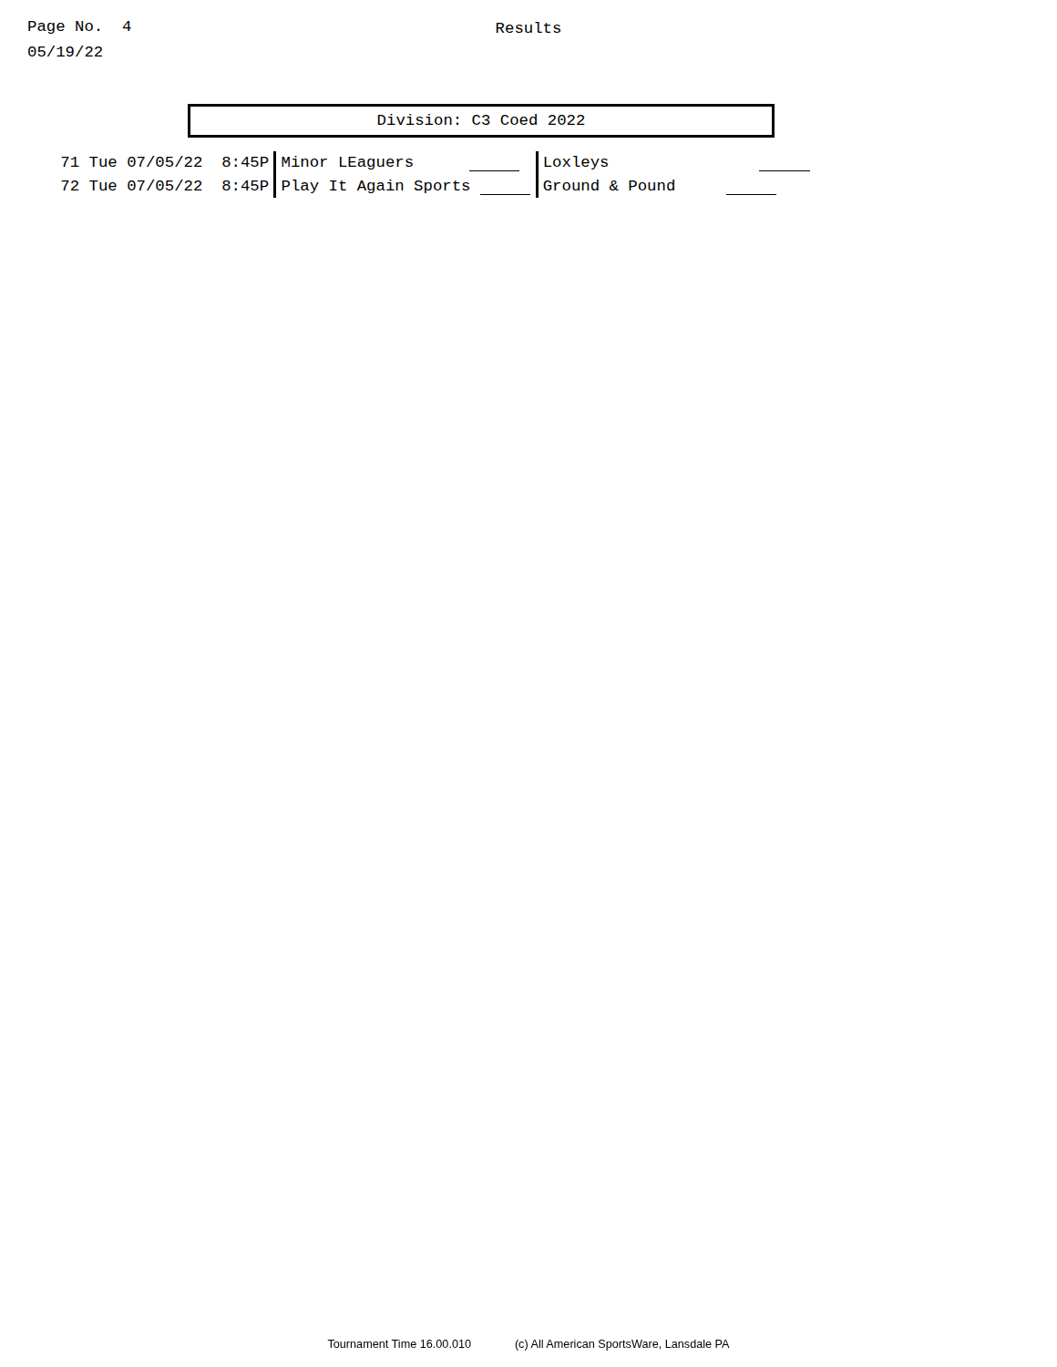Page No. 4
05/19/22
Results
Division: C3 Coed 2022
| 71 | Tue 07/05/22 8:45P | Minor LEaguers | Loxleys |
| 72 | Tue 07/05/22 8:45P | Play It Again Sports | Ground & Pound |
Tournament Time 16.00.010 (c) All American SportsWare, Lansdale PA